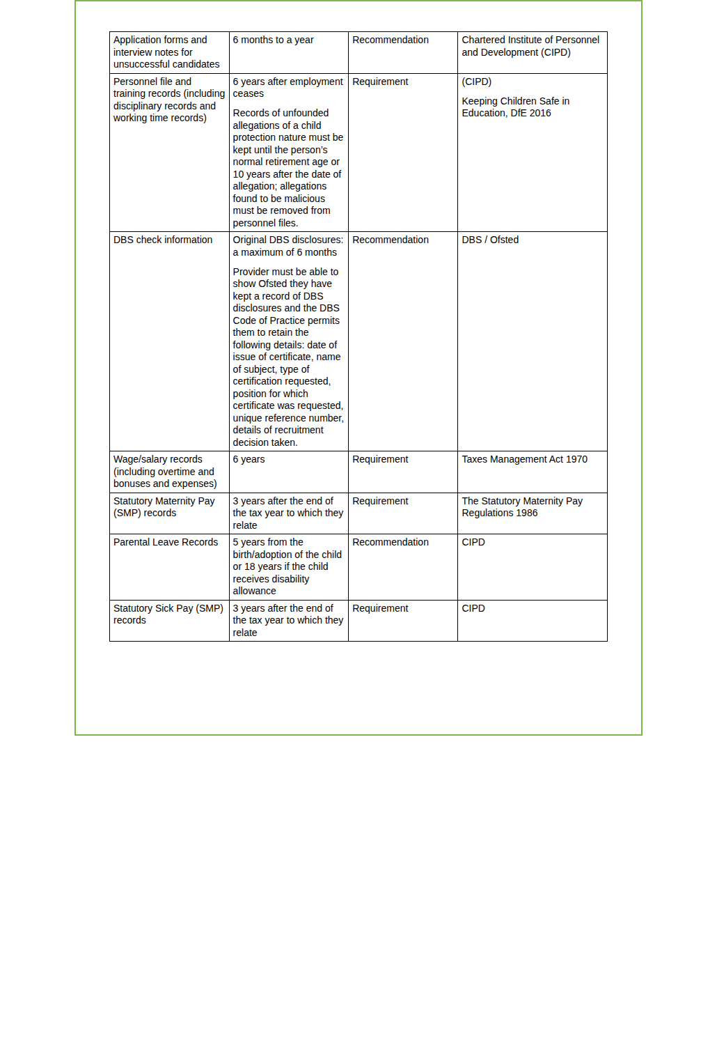| Application forms and interview notes for unsuccessful candidates | 6 months to a year | Recommendation | Chartered Institute of Personnel and Development (CIPD) |
| Personnel file and training records (including disciplinary records and working time records) | 6 years after employment ceases Records of unfounded allegations of a child protection nature must be kept until the person’s normal retirement age or 10 years after the date of allegation; allegations found to be malicious must be removed from personnel files. | Requirement | (CIPD) Keeping Children Safe in Education, DfE 2016 |
| DBS check information | Original DBS disclosures: a maximum of 6 months Provider must be able to show Ofsted they have kept a record of DBS disclosures and the DBS Code of Practice permits them to retain the following details: date of issue of certificate, name of subject, type of certification requested, position for which certificate was requested, unique reference number, details of recruitment decision taken. | Recommendation | DBS / Ofsted |
| Wage/salary records (including overtime and bonuses and expenses) | 6 years | Requirement | Taxes Management Act 1970 |
| Statutory Maternity Pay (SMP) records | 3 years after the end of the tax year to which they relate | Requirement | The Statutory Maternity Pay Regulations 1986 |
| Parental Leave Records | 5 years from the birth/adoption of the child or 18 years if the child receives disability allowance | Recommendation | CIPD |
| Statutory Sick Pay (SMP) records | 3 years after the end of the tax year to which they relate | Requirement | CIPD |